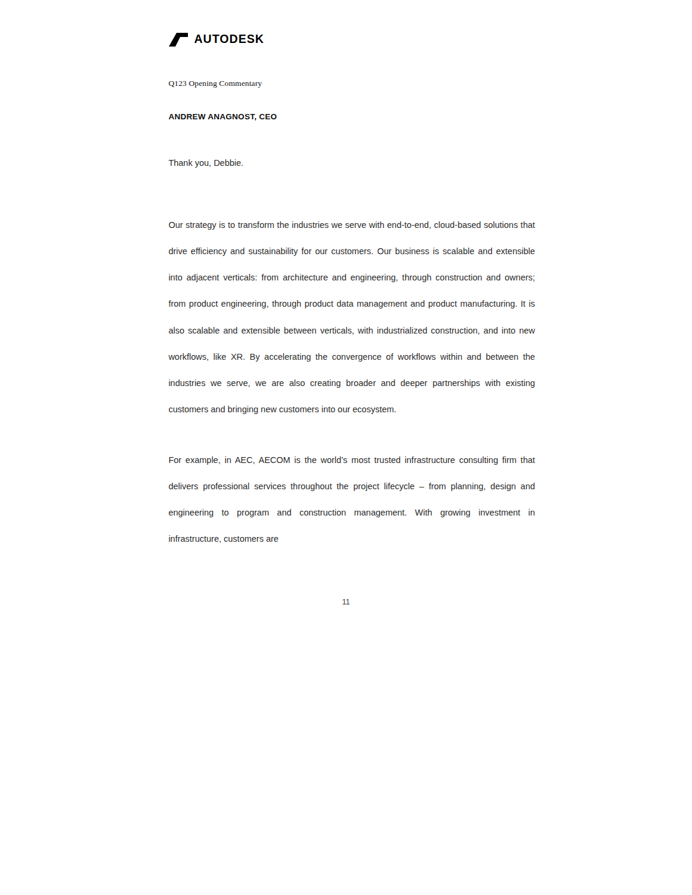AUTODESK
Q123 Opening Commentary
ANDREW ANAGNOST, CEO
Thank you, Debbie.
Our strategy is to transform the industries we serve with end-to-end, cloud-based solutions that drive efficiency and sustainability for our customers. Our business is scalable and extensible into adjacent verticals: from architecture and engineering, through construction and owners; from product engineering, through product data management and product manufacturing. It is also scalable and extensible between verticals, with industrialized construction, and into new workflows, like XR. By accelerating the convergence of workflows within and between the industries we serve, we are also creating broader and deeper partnerships with existing customers and bringing new customers into our ecosystem.
For example, in AEC, AECOM is the world’s most trusted infrastructure consulting firm that delivers professional services throughout the project lifecycle – from planning, design and engineering to program and construction management. With growing investment in infrastructure, customers are
11